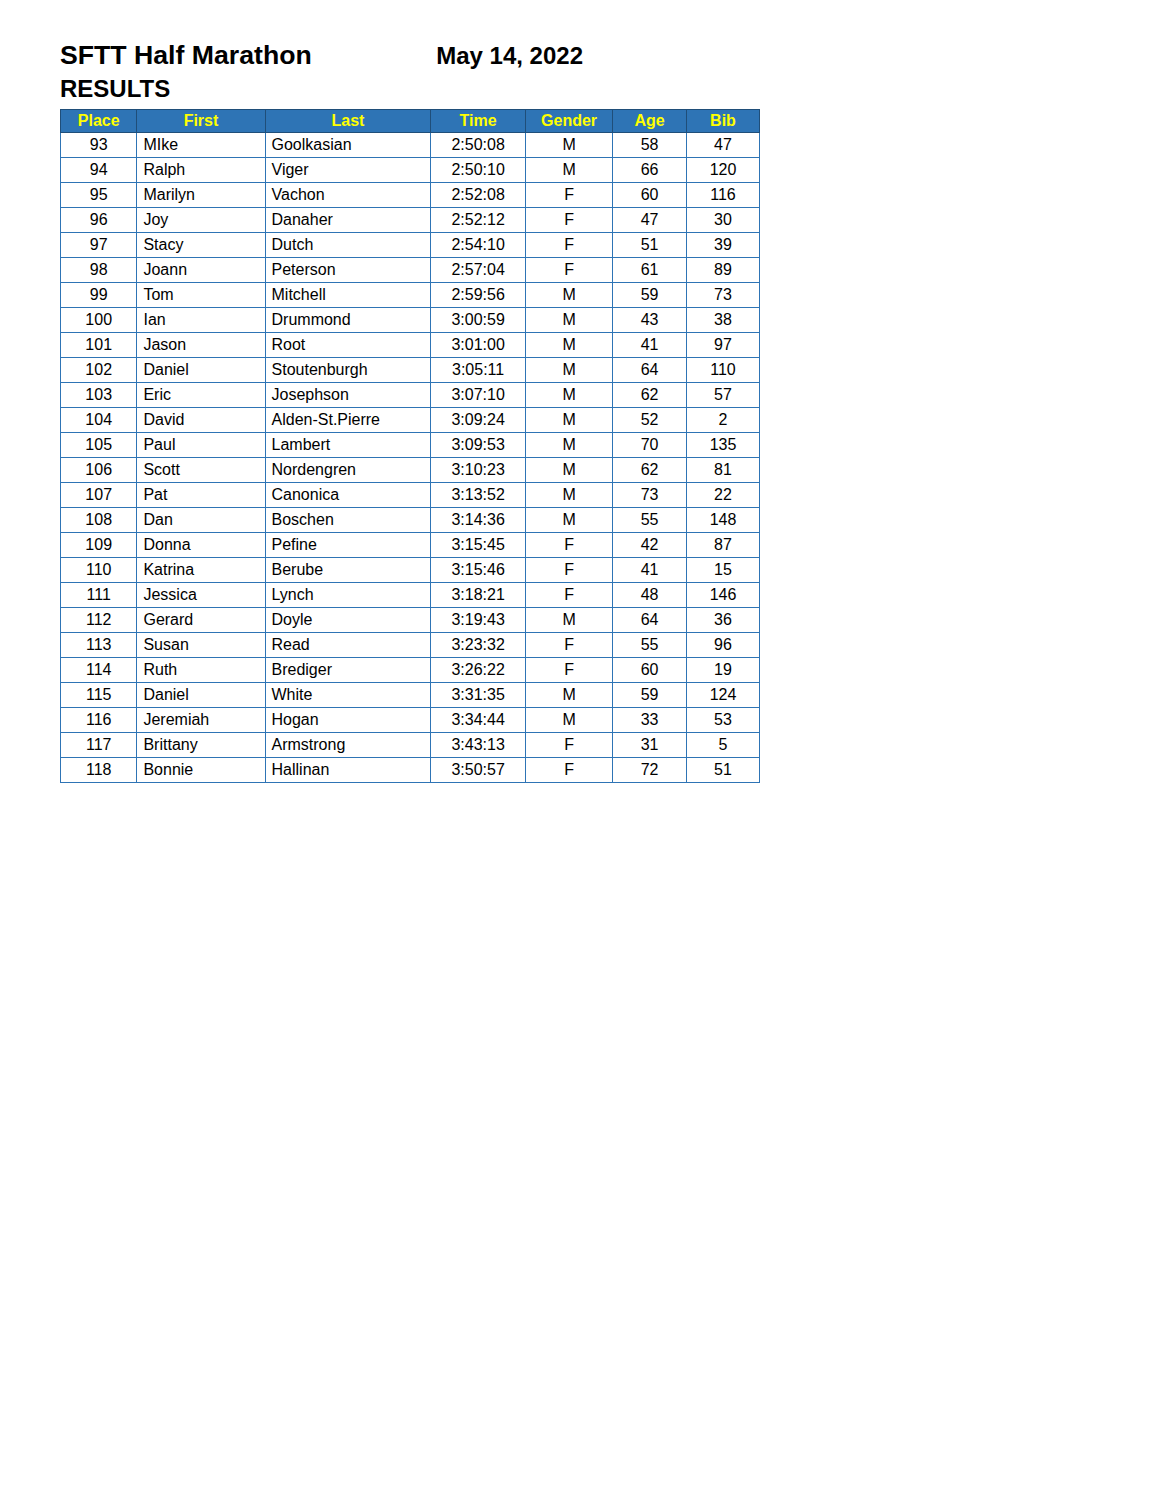SFTT Half Marathon
May 14, 2022
RESULTS
| Place | First | Last | Time | Gender | Age | Bib |
| --- | --- | --- | --- | --- | --- | --- |
| 93 | MIke | Goolkasian | 2:50:08 | M | 58 | 47 |
| 94 | Ralph | Viger | 2:50:10 | M | 66 | 120 |
| 95 | Marilyn | Vachon | 2:52:08 | F | 60 | 116 |
| 96 | Joy | Danaher | 2:52:12 | F | 47 | 30 |
| 97 | Stacy | Dutch | 2:54:10 | F | 51 | 39 |
| 98 | Joann | Peterson | 2:57:04 | F | 61 | 89 |
| 99 | Tom | Mitchell | 2:59:56 | M | 59 | 73 |
| 100 | Ian | Drummond | 3:00:59 | M | 43 | 38 |
| 101 | Jason | Root | 3:01:00 | M | 41 | 97 |
| 102 | Daniel | Stoutenburgh | 3:05:11 | M | 64 | 110 |
| 103 | Eric | Josephson | 3:07:10 | M | 62 | 57 |
| 104 | David | Alden-St.Pierre | 3:09:24 | M | 52 | 2 |
| 105 | Paul | Lambert | 3:09:53 | M | 70 | 135 |
| 106 | Scott | Nordengren | 3:10:23 | M | 62 | 81 |
| 107 | Pat | Canonica | 3:13:52 | M | 73 | 22 |
| 108 | Dan | Boschen | 3:14:36 | M | 55 | 148 |
| 109 | Donna | Pefine | 3:15:45 | F | 42 | 87 |
| 110 | Katrina | Berube | 3:15:46 | F | 41 | 15 |
| 111 | Jessica | Lynch | 3:18:21 | F | 48 | 146 |
| 112 | Gerard | Doyle | 3:19:43 | M | 64 | 36 |
| 113 | Susan | Read | 3:23:32 | F | 55 | 96 |
| 114 | Ruth | Brediger | 3:26:22 | F | 60 | 19 |
| 115 | Daniel | White | 3:31:35 | M | 59 | 124 |
| 116 | Jeremiah | Hogan | 3:34:44 | M | 33 | 53 |
| 117 | Brittany | Armstrong | 3:43:13 | F | 31 | 5 |
| 118 | Bonnie | Hallinan | 3:50:57 | F | 72 | 51 |